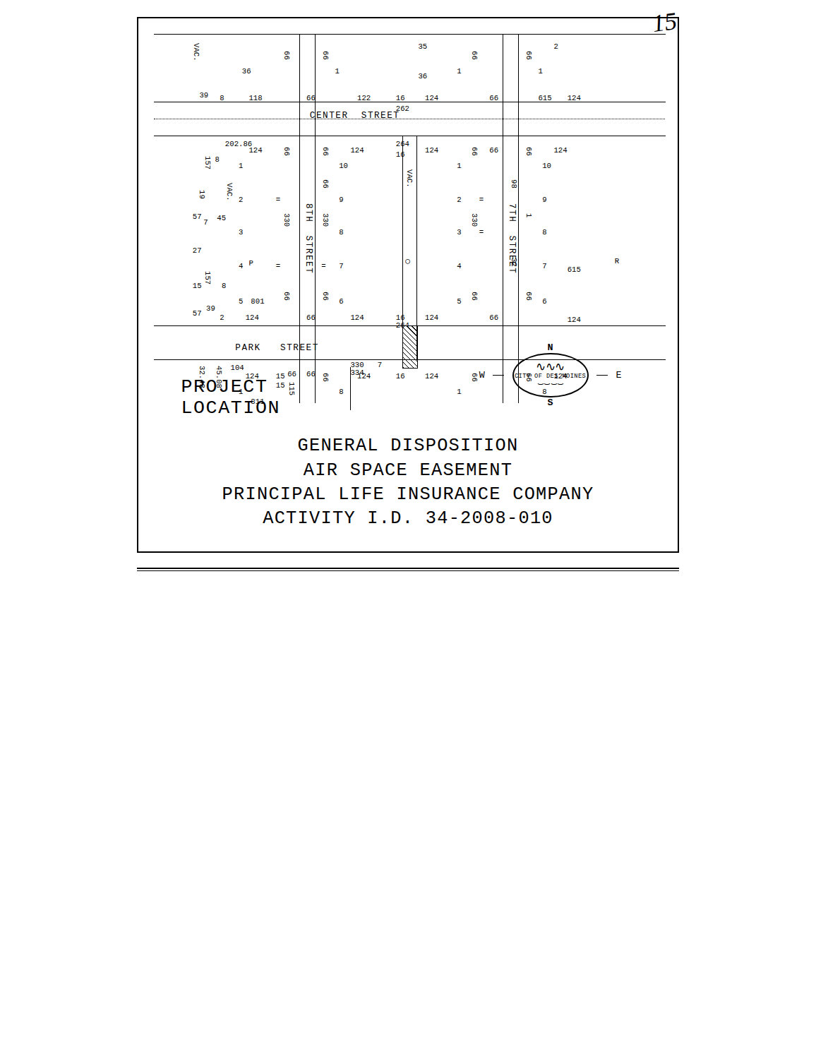15
CENTER STREET
PARK STREET
8TH STREET
7TH STREET
VAC.
36
66
39
8
118
66
1
35
36
66
1
66
122
16
124
262
66
66
1
615
124
2
202.86
124
66
1
157
8
19
VAC.
2
=
57
7
45
3
330
27
4
P
=
157
15
8
5
801
66
57
39
2
124
66
66
124
10
66
9
330
8
=
7
66
6
124
16
264
264
16
VAC.
◯
124
66
1
2
=
330
3
=
4
66
5
124
66
66
124
66
10
98
9
1
8
32
7
615
R
66
6
124
32.43
45.08
104
124
15
66
15
115
1
811
330
7
334
66
66
124
16
8
124
66
1
124
66
8
PROJECT
LOCATION
N
W
∿∿∿
CITY OF DES MOINES
⌣⌣⌣⌣
E
S
GENERAL DISPOSITION
AIR SPACE EASEMENT
PRINCIPAL LIFE INSURANCE COMPANY
ACTIVITY I.D. 34-2008-010